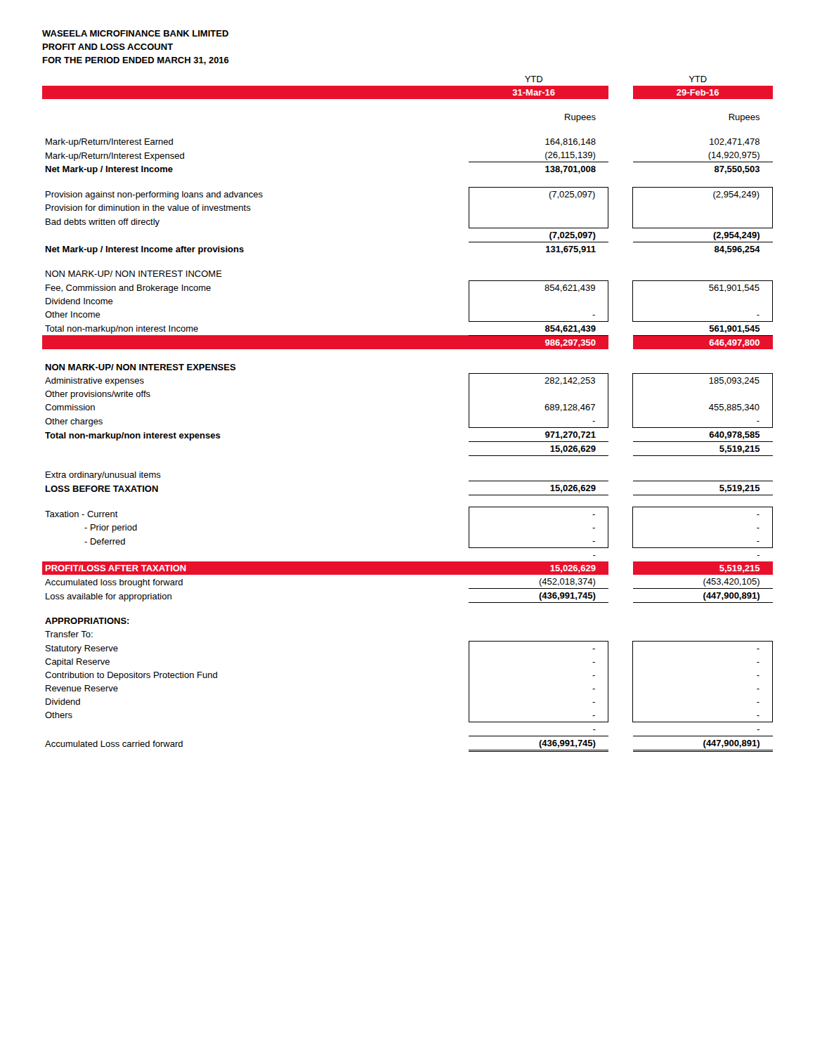WASEELA MICROFINANCE BANK LIMITED
PROFIT AND LOSS ACCOUNT
FOR THE PERIOD ENDED MARCH 31, 2016
| | YTD | | YTD |
| | 31-Mar-16 | | 29-Feb-16 |
| | Rupees | | Rupees |
| Mark-up/Return/Interest Earned | 164,816,148 | | 102,471,478 |
| Mark-up/Return/Interest Expensed | (26,115,139) | | (14,920,975) |
| Net Mark-up / Interest Income | 138,701,008 | | 87,550,503 |
| Provision against non-performing loans and advances | (7,025,097) | | (2,954,249) |
| Provision for diminution in the value of investments | | | |
| Bad debts written off directly | | | |
| | (7,025,097) | | (2,954,249) |
| Net Mark-up / Interest Income after provisions | 131,675,911 | | 84,596,254 |
| NON MARK-UP/ NON INTEREST INCOME | | | |
| Fee, Commission and Brokerage Income | 854,621,439 | | 561,901,545 |
| Dividend Income | | | |
| Other Income | - | | - |
| Total non-markup/non interest Income | 854,621,439 | | 561,901,545 |
| | 986,297,350 | | 646,497,800 |
| NON MARK-UP/ NON INTEREST EXPENSES | | | |
| Administrative expenses | 282,142,253 | | 185,093,245 |
| Other provisions/write offs | | | |
| Commission | 689,128,467 | | 455,885,340 |
| Other charges | - | | - |
| Total non-markup/non interest expenses | 971,270,721 | | 640,978,585 |
| | 15,026,629 | | 5,519,215 |
| Extra ordinary/unusual items | | | |
| LOSS BEFORE TAXATION | 15,026,629 | | 5,519,215 |
| Taxation - Current | - | | - |
| - Prior period | - | | - |
| - Deferred | - | | - |
| | - | | - |
| PROFIT/LOSS AFTER TAXATION | 15,026,629 | | 5,519,215 |
| Accumulated loss brought forward | (452,018,374) | | (453,420,105) |
| Loss available for appropriation | (436,991,745) | | (447,900,891) |
| APPROPRIATIONS: | | | |
| Transfer To: | | | |
| Statutory Reserve | - | | - |
| Capital Reserve | - | | - |
| Contribution to Depositors Protection Fund | - | | - |
| Revenue Reserve | - | | - |
| Dividend | - | | - |
| Others | - | | - |
| | - | | - |
| Accumulated Loss carried forward | (436,991,745) | | (447,900,891) |